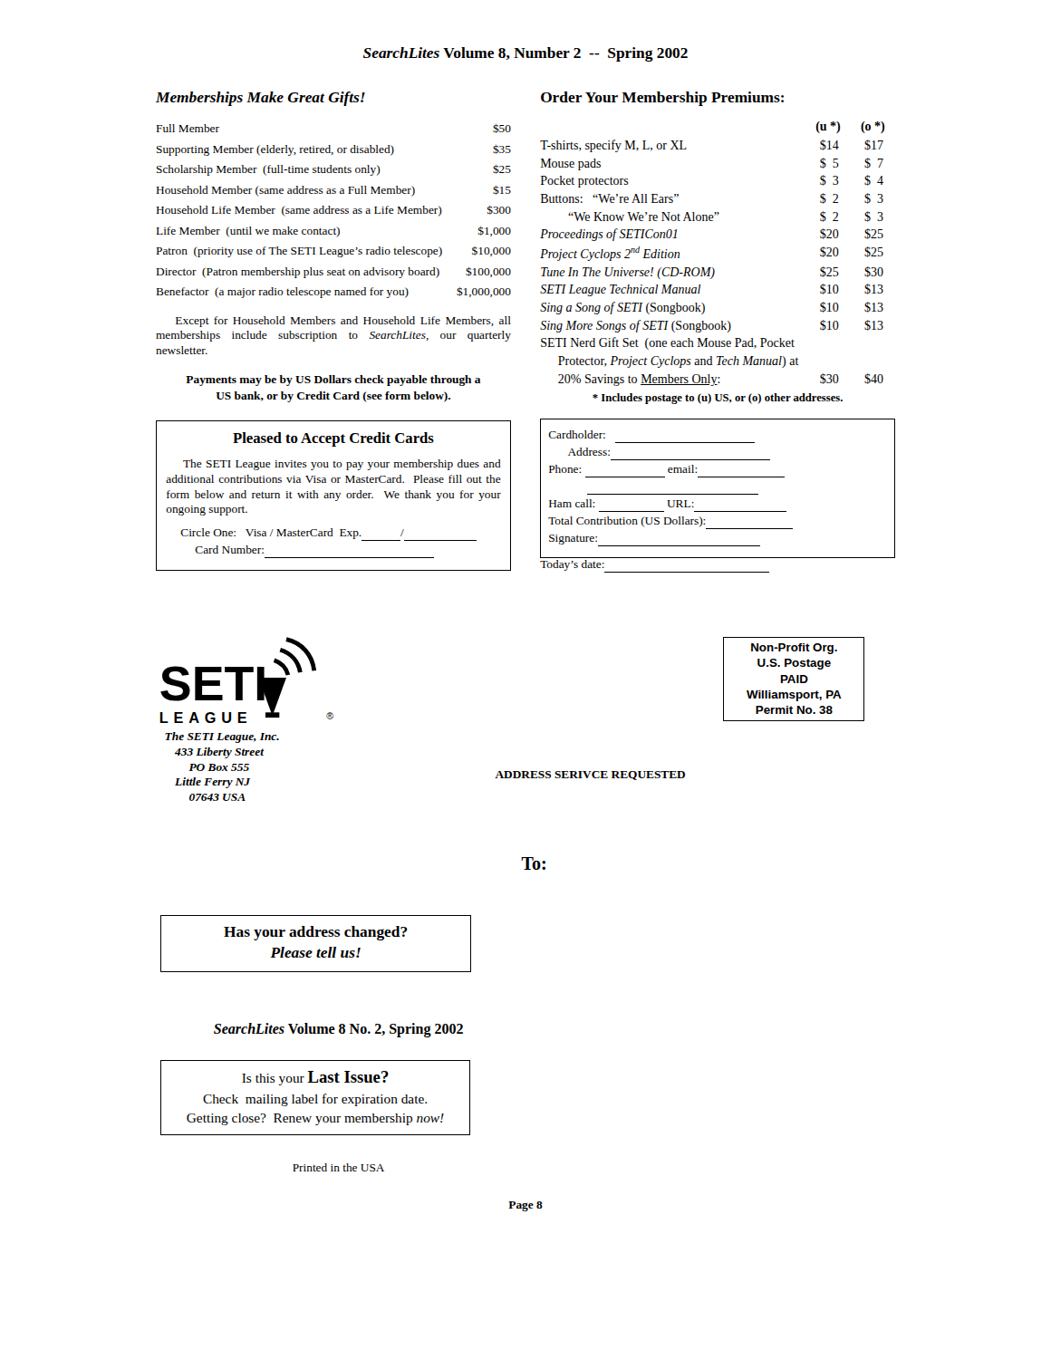SearchLites Volume 8, Number 2 -- Spring 2002
Memberships Make Great Gifts!
| Full Member | $50 |
| Supporting Member (elderly, retired, or disabled) | $35 |
| Scholarship Member (full-time students only) | $25 |
| Household Member (same address as a Full Member) | $15 |
| Household Life Member (same address as a Life Member) | $300 |
| Life Member (until we make contact) | $1,000 |
| Patron (priority use of The SETI League’s radio telescope) | $10,000 |
| Director (Patron membership plus seat on advisory board) | $100,000 |
| Benefactor (a major radio telescope named for you) | $1,000,000 |
Except for Household Members and Household Life Members, all memberships include subscription to SearchLites, our quarterly newsletter.
Payments may be by US Dollars check payable through a
US bank, or by Credit Card (see form below).
Pleased to Accept Credit Cards
The SETI League invites you to pay your membership dues and additional contributions via Visa or MasterCard. Please fill out the form below and return it with any order. We thank you for your ongoing support.
Circle One: Visa / MasterCard Exp. /
Card Number:
Order Your Membership Premiums:
| | (u *) | (o *) |
| --- | --- | --- |
| T-shirts, specify M, L, or XL | $14 | $17 |
| Mouse pads | $ 5 | $ 7 |
| Pocket protectors | $ 3 | $ 4 |
| Buttons: “We’re All Ears” | $ 2 | $ 3 |
| “We Know We’re Not Alone” | $ 2 | $ 3 |
| Proceedings of SETICon01 | $20 | $25 |
| Project Cyclops 2 nd Edition | $20 | $25 |
| Tune In The Universe! (CD-ROM) | $25 | $30 |
| SETI League Technical Manual | $10 | $13 |
| Sing a Song of SETI (Songbook) | $10 | $13 |
| Sing More Songs of SETI (Songbook) | $10 | $13 |
| SETI Nerd Gift Set (one each Mouse Pad, Pocket |
| Protector, Project Cyclops and Tech Manual ) at |
| 20% Savings to Members Only : | $30 | $40 |
* Includes postage to (u) US, or (o) other addresses.
Cardholder:
Address:
Phone: email:
Ham call: URL:
Total Contribution (US Dollars):
Signature:
Today’s date:
Non-Profit Org.
U.S. Postage
PAID
Williamsport, PA
Permit No. 38
SETI LEAGUE ®
The SETI League, Inc.
433 Liberty Street
PO Box 555
Little Ferry NJ
07643 USA
ADDRESS SERIVCE REQUESTED
To:
Has your address changed?
Please tell us!
SearchLites Volume 8 No. 2, Spring 2002
Is this your Last Issue?
Check mailing label for expiration date.
Getting close? Renew your membership now!
Printed in the USA
Page 8